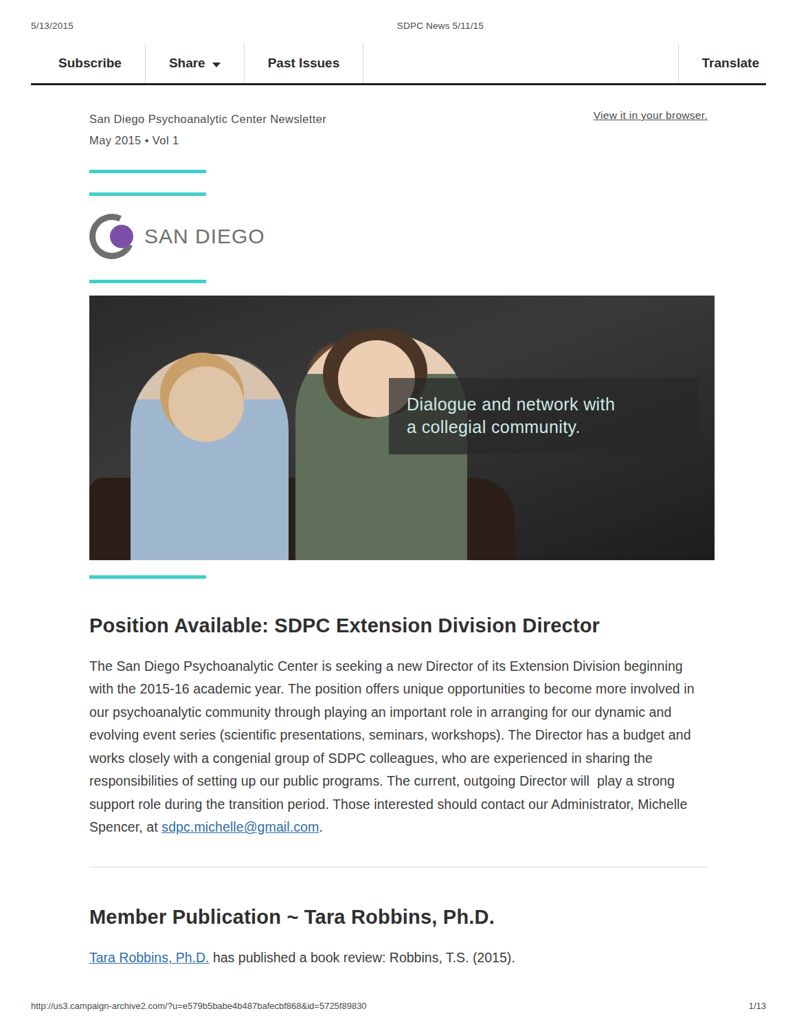5/13/2015 SDPC News 5/11/15
Subscribe
Share
Past Issues
Translate
San Diego Psychoanalytic Center Newsletter
May 2015 • Vol 1
View it in your browser.
SAN DIEGO
Dialogue and network with
a collegial community.
Position Available: SDPC Extension Division Director
The San Diego Psychoanalytic Center is seeking a new Director of its Extension Division beginning with the 2015-16 academic year. The position offers unique opportunities to become more involved in our psychoanalytic community through playing an important role in arranging for our dynamic and evolving event series (scientific presentations, seminars, workshops). The Director has a budget and works closely with a congenial group of SDPC colleagues, who are experienced in sharing the responsibilities of setting up our public programs. The current, outgoing Director will play a strong support role during the transition period. Those interested should contact our Administrator, Michelle Spencer, at sdpc.michelle@gmail.com.
Member Publication ~ Tara Robbins, Ph.D.
Tara Robbins, Ph.D. has published a book review: Robbins, T.S. (2015).
http://us3.campaign-archive2.com/?u=e579b5babe4b487bafecbf868&id=5725f89830 1/13